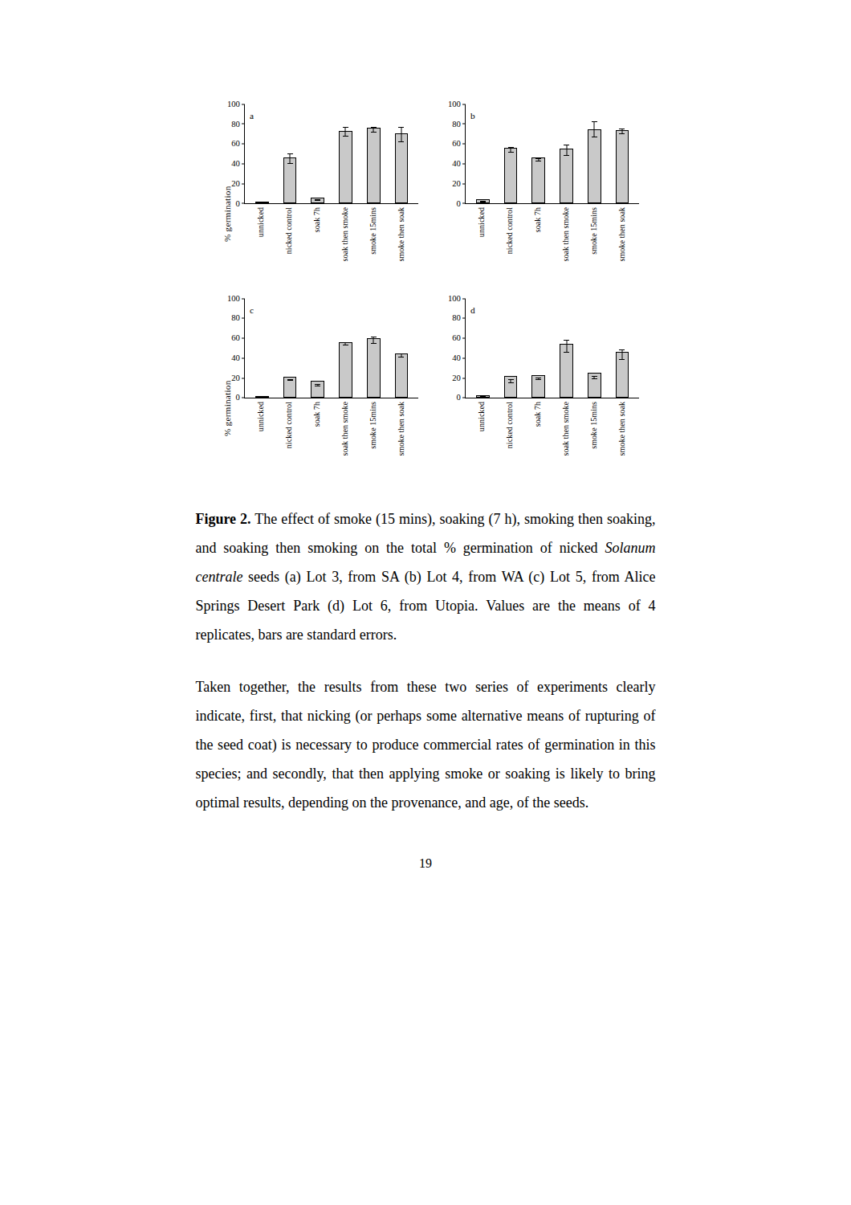% germination
a
100
80
60
40
20
0
unnicked
nicked control
soak 7h
soak then smoke
smoke 15mins
smoke then soak
% germination
b
100
80
60
40
20
0
unnicked
nicked control
soak 7h
soak then smoke
smoke 15mins
smoke then soak
% germination
c
100
80
60
40
20
0
unnicked
nicked control
soak 7h
soak then smoke
smoke 15mins
smoke then soak
% germination
d
100
80
60
40
20
0
unnicked
nicked control
soak 7h
soak then smoke
smoke 15mins
smoke then soak
Figure 2. The effect of smoke (15 mins), soaking (7 h), smoking then soaking, and soaking then smoking on the total % germination of nicked Solanum centrale seeds (a) Lot 3, from SA (b) Lot 4, from WA (c) Lot 5, from Alice Springs Desert Park (d) Lot 6, from Utopia. Values are the means of 4 replicates, bars are standard errors.
Taken together, the results from these two series of experiments clearly indicate, first, that nicking (or perhaps some alternative means of rupturing of the seed coat) is necessary to produce commercial rates of germination in this species; and secondly, that then applying smoke or soaking is likely to bring optimal results, depending on the provenance, and age, of the seeds.
19